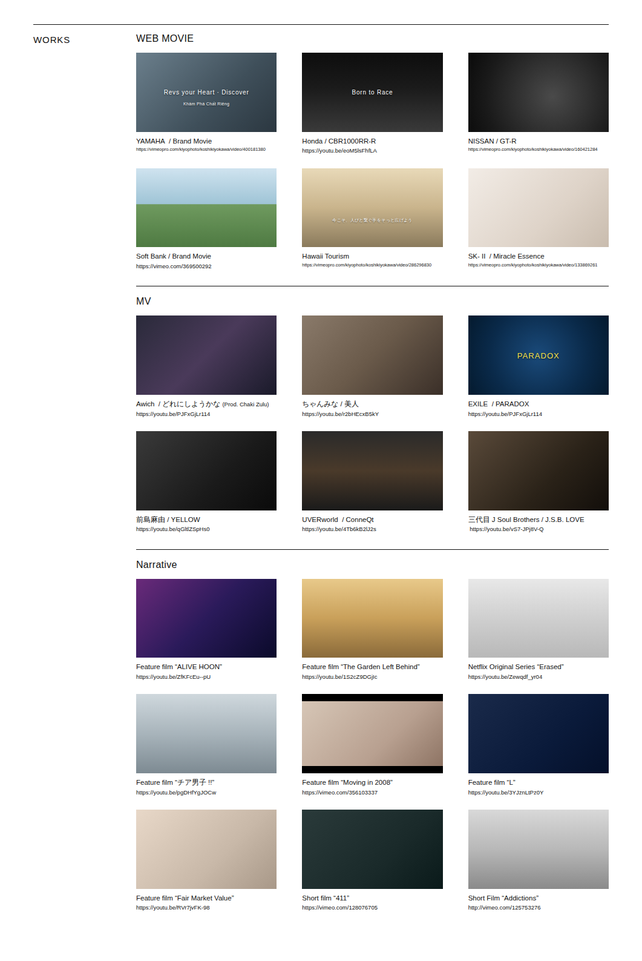WORKS
WEB MOVIE
Revs your Heart · Discover
Khám Phá Chất Riêng
YAMAHA / Brand Movie
https://vimeopro.com/kiyophoto/koshikiyokawa/video/400181380
Born to Race
Honda / CBR1000RR-R
https://youtu.be/eoM5lsFhfLA
NISSAN / GT-R
https://vimeopro.com/kiyophoto/koshikiyokawa/video/160421284
Soft Bank / Brand Movie
https://vimeo.com/369500292
今こそ、人びと繋ぐ手をそっと広げよう
Hawaii Tourism
https://vimeopro.com/kiyophoto/koshikiyokawa/video/286296830
SK- II / Miracle Essence
https://vimeopro.com/kiyophoto/koshikiyokawa/video/133869261
MV
Awich / どれにしようかな (Prod. Chaki Zulu)
https://youtu.be/PJFxGjLr114
ちゃんみな / 美人
https://youtu.be/r2bHEcxB5kY
PARADOX
EXILE / PARADOX
https://youtu.be/PJFxGjLr114
前島麻由 / YELLOW
https://youtu.be/qGltlZSpHs0
UVERworld / ConneQt
https://youtu.be/4Tb6kB2lJ2s
三代目 J Soul Brothers / J.S.B. LOVE
https://youtu.be/vS7-JPj8V-Q
Narrative
Feature film “ALIVE HOON”
https://youtu.be/ZfKFcEu--pU
Feature film “The Garden Left Behind”
https://youtu.be/1S2cZ9DGjIc
Netflix Original Series “Erased”
https://youtu.be/Zewqdf_yr04
Feature film “チア男子 !!”
https://youtu.be/pgDHfYgJOCw
Feature film “Moving in 2008”
https://vimeo.com/356103337
Feature film “L”
https://youtu.be/3YJznLtPz0Y
Feature film “Fair Market Value”
https://youtu.be/RVr7jvFK-98
Short film “411”
https://vimeo.com/128076705
Short Film “Addictions”
http://vimeo.com/125753276